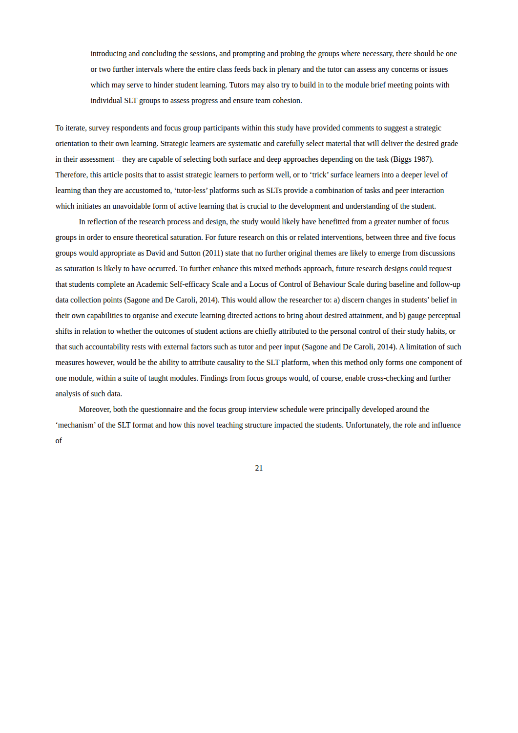introducing and concluding the sessions, and prompting and probing the groups where necessary, there should be one or two further intervals where the entire class feeds back in plenary and the tutor can assess any concerns or issues which may serve to hinder student learning. Tutors may also try to build in to the module brief meeting points with individual SLT groups to assess progress and ensure team cohesion.
To iterate, survey respondents and focus group participants within this study have provided comments to suggest a strategic orientation to their own learning. Strategic learners are systematic and carefully select material that will deliver the desired grade in their assessment – they are capable of selecting both surface and deep approaches depending on the task (Biggs 1987). Therefore, this article posits that to assist strategic learners to perform well, or to ‘trick’ surface learners into a deeper level of learning than they are accustomed to, ‘tutor-less’ platforms such as SLTs provide a combination of tasks and peer interaction which initiates an unavoidable form of active learning that is crucial to the development and understanding of the student.
In reflection of the research process and design, the study would likely have benefitted from a greater number of focus groups in order to ensure theoretical saturation. For future research on this or related interventions, between three and five focus groups would appropriate as David and Sutton (2011) state that no further original themes are likely to emerge from discussions as saturation is likely to have occurred. To further enhance this mixed methods approach, future research designs could request that students complete an Academic Self-efficacy Scale and a Locus of Control of Behaviour Scale during baseline and follow-up data collection points (Sagone and De Caroli, 2014). This would allow the researcher to: a) discern changes in students’ belief in their own capabilities to organise and execute learning directed actions to bring about desired attainment, and b) gauge perceptual shifts in relation to whether the outcomes of student actions are chiefly attributed to the personal control of their study habits, or that such accountability rests with external factors such as tutor and peer input (Sagone and De Caroli, 2014). A limitation of such measures however, would be the ability to attribute causality to the SLT platform, when this method only forms one component of one module, within a suite of taught modules. Findings from focus groups would, of course, enable cross-checking and further analysis of such data.
Moreover, both the questionnaire and the focus group interview schedule were principally developed around the ‘mechanism’ of the SLT format and how this novel teaching structure impacted the students. Unfortunately, the role and influence of
21